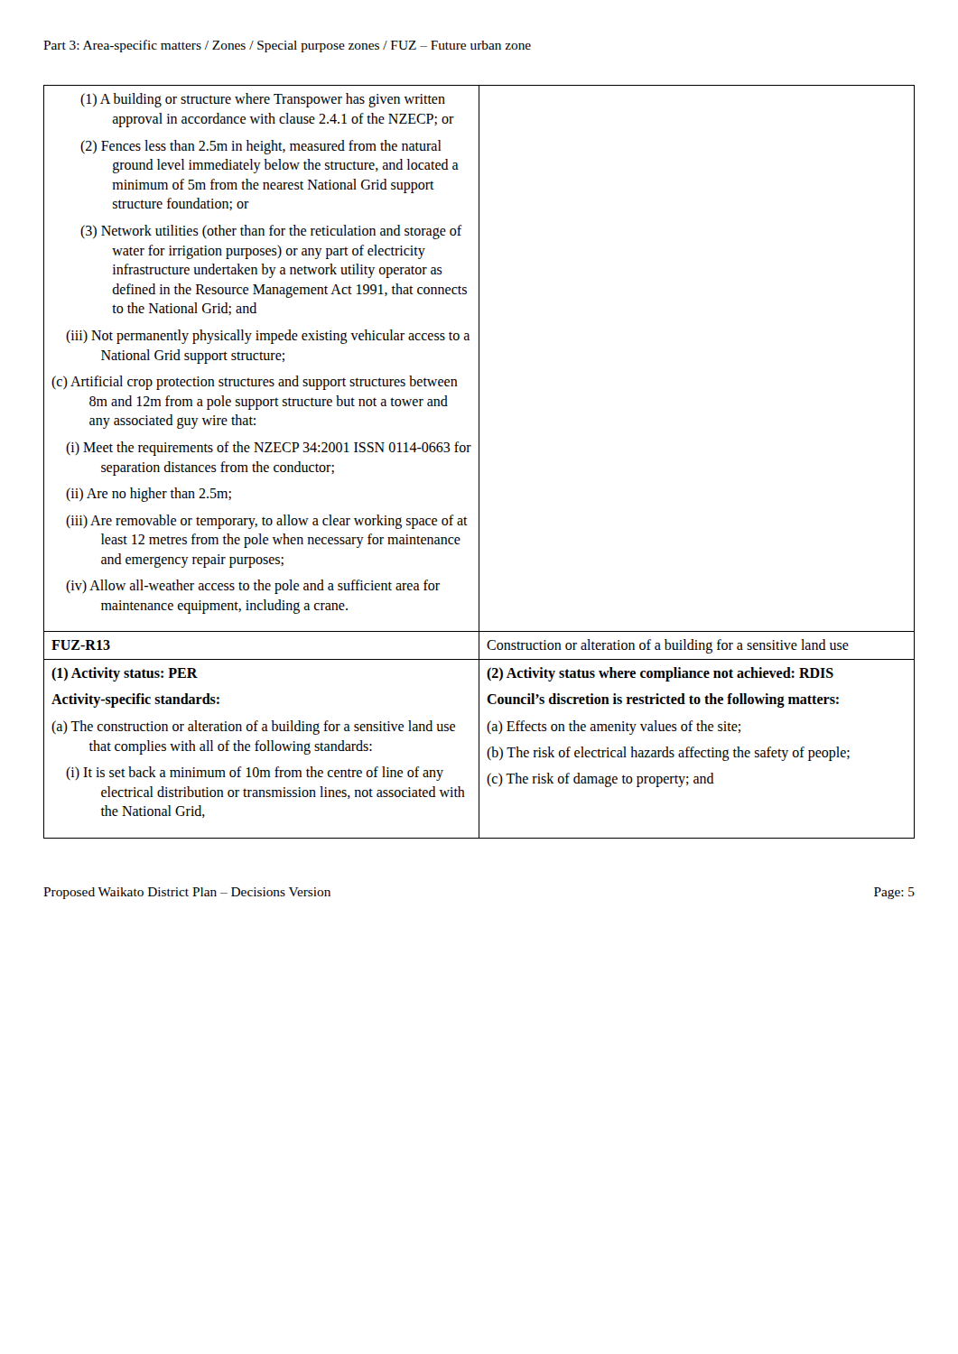Part 3: Area-specific matters / Zones / Special purpose zones / FUZ – Future urban zone
| (1) A building or structure where Transpower has given written approval in accordance with clause 2.4.1 of the NZECP; or (2) Fences less than 2.5m in height, measured from the natural ground level immediately below the structure, and located a minimum of 5m from the nearest National Grid support structure foundation; or (3) Network utilities (other than for the reticulation and storage of water for irrigation purposes) or any part of electricity infrastructure undertaken by a network utility operator as defined in the Resource Management Act 1991, that connects to the National Grid; and (iii) Not permanently physically impede existing vehicular access to a National Grid support structure; (c) Artificial crop protection structures and support structures between 8m and 12m from a pole support structure but not a tower and any associated guy wire that: (i) Meet the requirements of the NZECP 34:2001 ISSN 0114-0663 for separation distances from the conductor; (ii) Are no higher than 2.5m; (iii) Are removable or temporary, to allow a clear working space of at least 12 metres from the pole when necessary for maintenance and emergency repair purposes; (iv) Allow all-weather access to the pole and a sufficient area for maintenance equipment, including a crane. | |
| FUZ-R13 | Construction or alteration of a building for a sensitive land use |
| (1) Activity status: PER Activity-specific standards: (a) The construction or alteration of a building for a sensitive land use that complies with all of the following standards: (i) It is set back a minimum of 10m from the centre of line of any electrical distribution or transmission lines, not associated with the National Grid, | (2) Activity status where compliance not achieved: RDIS Council’s discretion is restricted to the following matters: (a) Effects on the amenity values of the site; (b) The risk of electrical hazards affecting the safety of people; (c) The risk of damage to property; and |
Proposed Waikato District Plan – Decisions Version Page: 5